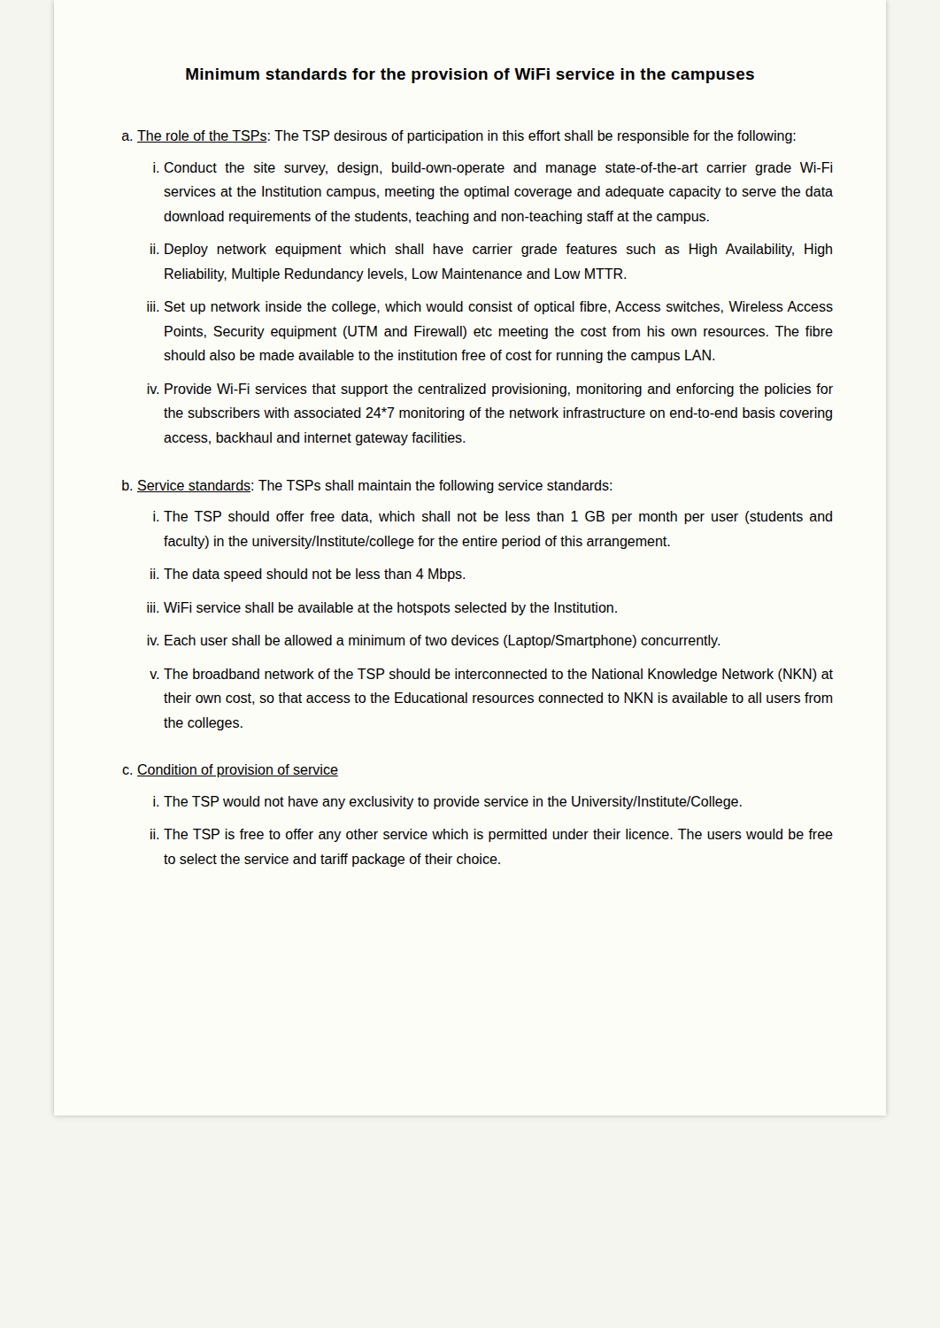Minimum standards for the provision of WiFi service in the campuses
The role of the TSPs: The TSP desirous of participation in this effort shall be responsible for the following:
Conduct the site survey, design, build-own-operate and manage state-of-the-art carrier grade Wi-Fi services at the Institution campus, meeting the optimal coverage and adequate capacity to serve the data download requirements of the students, teaching and non-teaching staff at the campus.
Deploy network equipment which shall have carrier grade features such as High Availability, High Reliability, Multiple Redundancy levels, Low Maintenance and Low MTTR.
Set up network inside the college, which would consist of optical fibre, Access switches, Wireless Access Points, Security equipment (UTM and Firewall) etc meeting the cost from his own resources. The fibre should also be made available to the institution free of cost for running the campus LAN.
Provide Wi-Fi services that support the centralized provisioning, monitoring and enforcing the policies for the subscribers with associated 24*7 monitoring of the network infrastructure on end-to-end basis covering access, backhaul and internet gateway facilities.
Service standards: The TSPs shall maintain the following service standards:
The TSP should offer free data, which shall not be less than 1 GB per month per user (students and faculty) in the university/Institute/college for the entire period of this arrangement.
The data speed should not be less than 4 Mbps.
WiFi service shall be available at the hotspots selected by the Institution.
Each user shall be allowed a minimum of two devices (Laptop/Smartphone) concurrently.
The broadband network of the TSP should be interconnected to the National Knowledge Network (NKN) at their own cost, so that access to the Educational resources connected to NKN is available to all users from the colleges.
Condition of provision of service
The TSP would not have any exclusivity to provide service in the University/Institute/College.
The TSP is free to offer any other service which is permitted under their licence. The users would be free to select the service and tariff package of their choice.